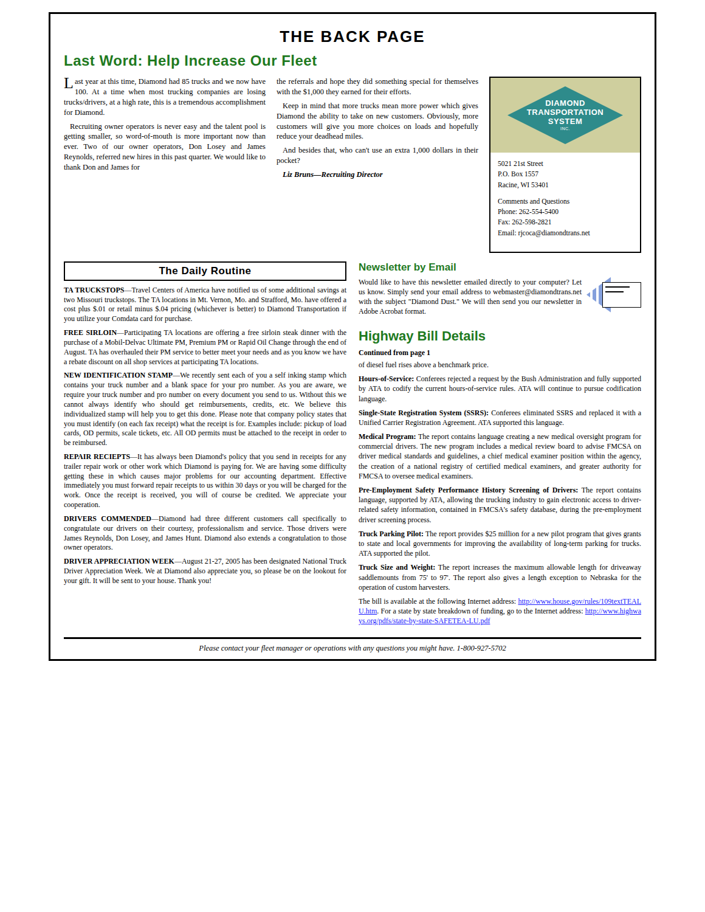THE BACK PAGE
Last Word: Help Increase Our Fleet
Last year at this time, Diamond had 85 trucks and we now have 100. At a time when most trucking companies are losing trucks/drivers, at a high rate, this is a tremendous accomplishment for Diamond.
Recruiting owner operators is never easy and the talent pool is getting smaller, so word-of-mouth is more important now than ever. Two of our owner operators, Don Losey and James Reynolds, referred new hires in this past quarter. We would like to thank Don and James for
the referrals and hope they did something special for themselves with the $1,000 they earned for their efforts.
Keep in mind that more trucks mean more power which gives Diamond the ability to take on new customers. Obviously, more customers will give you more choices on loads and hopefully reduce your deadhead miles.
And besides that, who can't use an extra 1,000 dollars in their pocket?
Liz Bruns—Recruiting Director
DIAMOND
TRANSPORTATION
SYSTEMINC.
5021 21st Street
P.O. Box 1557
Racine, WI 53401
Comments and Questions
Phone: 262-554-5400
Fax: 262-598-2821
Email: rjcoca@diamondtrans.net
The Daily Routine
TA TRUCKSTOPS—Travel Centers of America have notified us of some additional savings at two Missouri truckstops. The TA locations in Mt. Vernon, Mo. and Strafford, Mo. have offered a cost plus $.01 or retail minus $.04 pricing (whichever is better) to Diamond Transportation if you utilize your Comdata card for purchase.
FREE SIRLOIN—Participating TA locations are offering a free sirloin steak dinner with the purchase of a Mobil-Delvac Ultimate PM, Premium PM or Rapid Oil Change through the end of August. TA has overhauled their PM service to better meet your needs and as you know we have a rebate discount on all shop services at participating TA locations.
NEW IDENTIFICATION STAMP—We recently sent each of you a self inking stamp which contains your truck number and a blank space for your pro number. As you are aware, we require your truck number and pro number on every document you send to us. Without this we cannot always identify who should get reimbursements, credits, etc. We believe this individualized stamp will help you to get this done. Please note that company policy states that you must identify (on each fax receipt) what the receipt is for. Examples include: pickup of load cards, OD permits, scale tickets, etc. All OD permits must be attached to the receipt in order to be reimbursed.
REPAIR RECIEPTS—It has always been Diamond's policy that you send in receipts for any trailer repair work or other work which Diamond is paying for. We are having some difficulty getting these in which causes major problems for our accounting department. Effective immediately you must forward repair receipts to us within 30 days or you will be charged for the work. Once the receipt is received, you will of course be credited. We appreciate your cooperation.
DRIVERS COMMENDED—Diamond had three different customers call specifically to congratulate our drivers on their courtesy, professionalism and service. Those drivers were James Reynolds, Don Losey, and James Hunt. Diamond also extends a congratulation to those owner operators.
DRIVER APPRECIATION WEEK—August 21-27, 2005 has been designated National Truck Driver Appreciation Week. We at Diamond also appreciate you, so please be on the lookout for your gift. It will be sent to your house. Thank you!
Newsletter by Email
Would like to have this newsletter emailed directly to your computer? Let us know. Simply send your email address to webmaster@diamondtrans.net with the subject "Diamond Dust." We will then send you our newsletter in Adobe Acrobat format.
Highway Bill Details
Continued from page 1
of diesel fuel rises above a benchmark price.
Hours-of-Service: Conferees rejected a request by the Bush Administration and fully supported by ATA to codify the current hours-of-service rules. ATA will continue to pursue codification language.
Single-State Registration System (SSRS): Conferees eliminated SSRS and replaced it with a Unified Carrier Registration Agreement. ATA supported this language.
Medical Program: The report contains language creating a new medical oversight program for commercial drivers. The new program includes a medical review board to advise FMCSA on driver medical standards and guidelines, a chief medical examiner position within the agency, the creation of a national registry of certified medical examiners, and greater authority for FMCSA to oversee medical examiners.
Pre-Employment Safety Performance History Screening of Drivers: The report contains language, supported by ATA, allowing the trucking industry to gain electronic access to driver-related safety information, contained in FMCSA's safety database, during the pre-employment driver screening process.
Truck Parking Pilot: The report provides $25 million for a new pilot program that gives grants to state and local governments for improving the availability of long-term parking for trucks. ATA supported the pilot.
Truck Size and Weight: The report increases the maximum allowable length for driveaway saddlemounts from 75' to 97'. The report also gives a length exception to Nebraska for the operation of custom harvesters.
The bill is available at the following Internet address: http://www.house.gov/rules/109textTEALU.htm. For a state by state breakdown of funding, go to the Internet address: http://www.highways.org/pdfs/state-by-state-SAFETEA-LU.pdf
Please contact your fleet manager or operations with any questions you might have. 1-800-927-5702